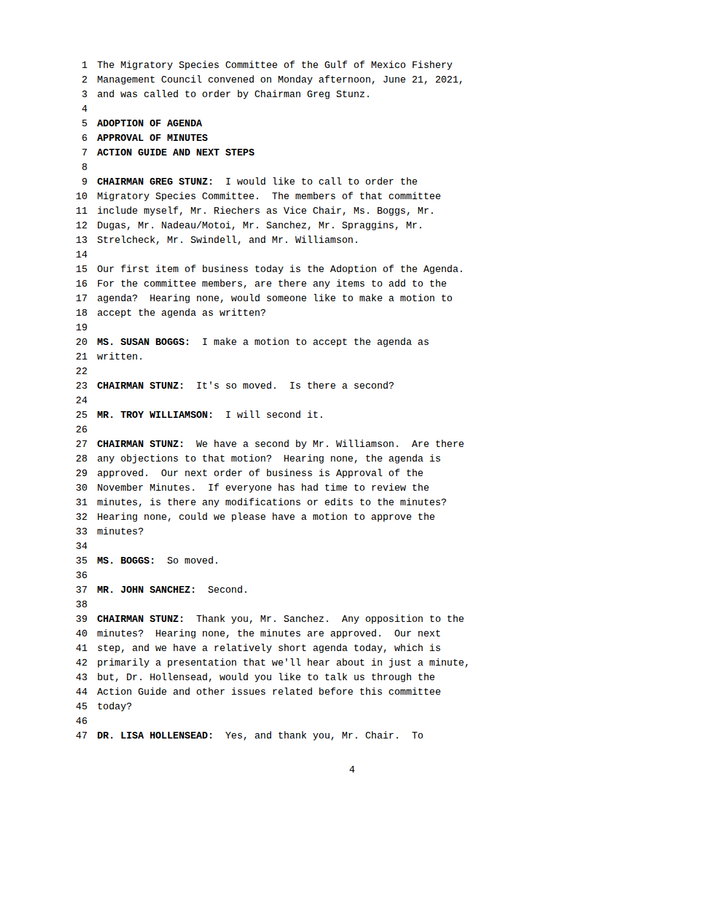1 The Migratory Species Committee of the Gulf of Mexico Fishery
2 Management Council convened on Monday afternoon, June 21, 2021,
3 and was called to order by Chairman Greg Stunz.
4
5 ADOPTION OF AGENDA
6 APPROVAL OF MINUTES
7 ACTION GUIDE AND NEXT STEPS
8
9 CHAIRMAN GREG STUNZ: I would like to call to order the
10 Migratory Species Committee. The members of that committee
11 include myself, Mr. Riechers as Vice Chair, Ms. Boggs, Mr.
12 Dugas, Mr. Nadeau/Motoi, Mr. Sanchez, Mr. Spraggins, Mr.
13 Strelcheck, Mr. Swindell, and Mr. Williamson.
14
15 Our first item of business today is the Adoption of the Agenda.
16 For the committee members, are there any items to add to the
17 agenda? Hearing none, would someone like to make a motion to
18 accept the agenda as written?
19
20 MS. SUSAN BOGGS: I make a motion to accept the agenda as
21 written.
22
23 CHAIRMAN STUNZ: It's so moved. Is there a second?
24
25 MR. TROY WILLIAMSON: I will second it.
26
27 CHAIRMAN STUNZ: We have a second by Mr. Williamson. Are there
28 any objections to that motion? Hearing none, the agenda is
29 approved. Our next order of business is Approval of the
30 November Minutes. If everyone has had time to review the
31 minutes, is there any modifications or edits to the minutes?
32 Hearing none, could we please have a motion to approve the
33 minutes?
34
35 MS. BOGGS: So moved.
36
37 MR. JOHN SANCHEZ: Second.
38
39 CHAIRMAN STUNZ: Thank you, Mr. Sanchez. Any opposition to the
40 minutes? Hearing none, the minutes are approved. Our next
41 step, and we have a relatively short agenda today, which is
42 primarily a presentation that we'll hear about in just a minute,
43 but, Dr. Hollensead, would you like to talk us through the
44 Action Guide and other issues related before this committee
45 today?
46
47 DR. LISA HOLLENSEAD: Yes, and thank you, Mr. Chair. To
4